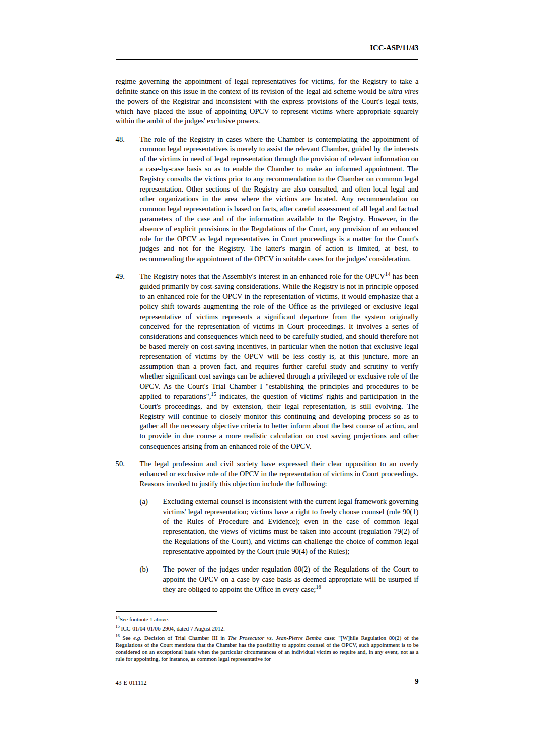ICC-ASP/11/43
regime governing the appointment of legal representatives for victims, for the Registry to take a definite stance on this issue in the context of its revision of the legal aid scheme would be ultra vires the powers of the Registrar and inconsistent with the express provisions of the Court's legal texts, which have placed the issue of appointing OPCV to represent victims where appropriate squarely within the ambit of the judges' exclusive powers.
48.
The role of the Registry in cases where the Chamber is contemplating the appointment of common legal representatives is merely to assist the relevant Chamber, guided by the interests of the victims in need of legal representation through the provision of relevant information on a case-by-case basis so as to enable the Chamber to make an informed appointment. The Registry consults the victims prior to any recommendation to the Chamber on common legal representation. Other sections of the Registry are also consulted, and often local legal and other organizations in the area where the victims are located. Any recommendation on common legal representation is based on facts, after careful assessment of all legal and factual parameters of the case and of the information available to the Registry. However, in the absence of explicit provisions in the Regulations of the Court, any provision of an enhanced role for the OPCV as legal representatives in Court proceedings is a matter for the Court's judges and not for the Registry. The latter's margin of action is limited, at best, to recommending the appointment of the OPCV in suitable cases for the judges' consideration.
49.
The Registry notes that the Assembly's interest in an enhanced role for the OPCV14 has been guided primarily by cost-saving considerations. While the Registry is not in principle opposed to an enhanced role for the OPCV in the representation of victims, it would emphasize that a policy shift towards augmenting the role of the Office as the privileged or exclusive legal representative of victims represents a significant departure from the system originally conceived for the representation of victims in Court proceedings. It involves a series of considerations and consequences which need to be carefully studied, and should therefore not be based merely on cost-saving incentives, in particular when the notion that exclusive legal representation of victims by the OPCV will be less costly is, at this juncture, more an assumption than a proven fact, and requires further careful study and scrutiny to verify whether significant cost savings can be achieved through a privileged or exclusive role of the OPCV. As the Court's Trial Chamber I "establishing the principles and procedures to be applied to reparations",15 indicates, the question of victims' rights and participation in the Court's proceedings, and by extension, their legal representation, is still evolving. The Registry will continue to closely monitor this continuing and developing process so as to gather all the necessary objective criteria to better inform about the best course of action, and to provide in due course a more realistic calculation on cost saving projections and other consequences arising from an enhanced role of the OPCV.
50.
The legal profession and civil society have expressed their clear opposition to an overly enhanced or exclusive role of the OPCV in the representation of victims in Court proceedings. Reasons invoked to justify this objection include the following:
(a)
Excluding external counsel is inconsistent with the current legal framework governing victims' legal representation; victims have a right to freely choose counsel (rule 90(1) of the Rules of Procedure and Evidence); even in the case of common legal representation, the views of victims must be taken into account (regulation 79(2) of the Regulations of the Court), and victims can challenge the choice of common legal representative appointed by the Court (rule 90(4) of the Rules);
(b)
The power of the judges under regulation 80(2) of the Regulations of the Court to appoint the OPCV on a case by case basis as deemed appropriate will be usurped if they are obliged to appoint the Office in every case;16
14See footnote 1 above.
15 ICC-01/04-01/06-2904, dated 7 August 2012.
16 See e.g. Decision of Trial Chamber III in The Prosecutor vs. Jean-Pierre Bemba case: "[W]hile Regulation 80(2) of the Regulations of the Court mentions that the Chamber has the possibility to appoint counsel of the OPCV, such appointment is to be considered on an exceptional basis when the particular circumstances of an individual victim so require and, in any event, not as a rule for appointing, for instance, as common legal representative for
43-E-011112
9